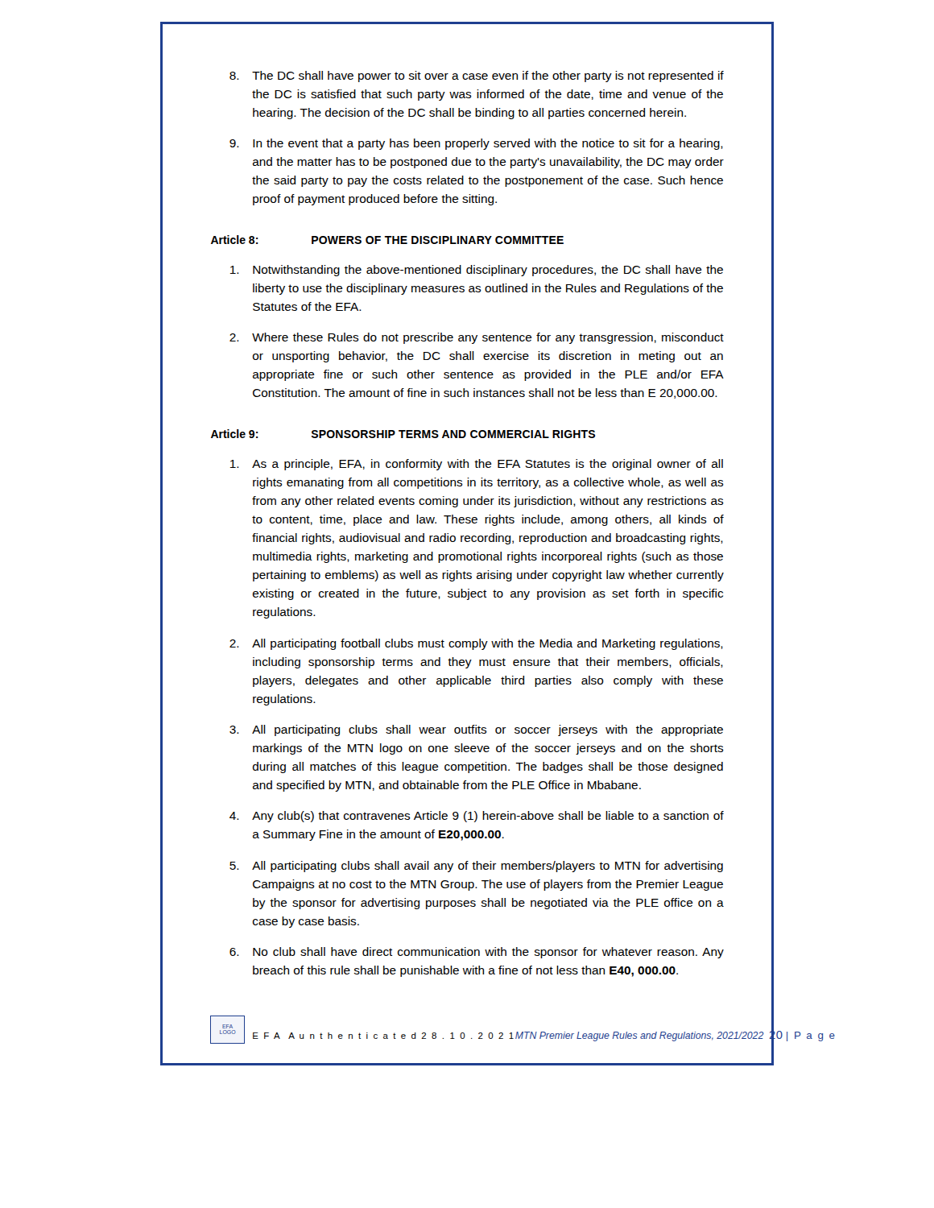The DC shall have power to sit over a case even if the other party is not represented if the DC is satisfied that such party was informed of the date, time and venue of the hearing. The decision of the DC shall be binding to all parties concerned herein.
In the event that a party has been properly served with the notice to sit for a hearing, and the matter has to be postponed due to the party's unavailability, the DC may order the said party to pay the costs related to the postponement of the case. Such hence proof of payment produced before the sitting.
Article 8: POWERS OF THE DISCIPLINARY COMMITTEE
Notwithstanding the above-mentioned disciplinary procedures, the DC shall have the liberty to use the disciplinary measures as outlined in the Rules and Regulations of the Statutes of the EFA.
Where these Rules do not prescribe any sentence for any transgression, misconduct or unsporting behavior, the DC shall exercise its discretion in meting out an appropriate fine or such other sentence as provided in the PLE and/or EFA Constitution. The amount of fine in such instances shall not be less than E 20,000.00.
Article 9: SPONSORSHIP TERMS AND COMMERCIAL RIGHTS
As a principle, EFA, in conformity with the EFA Statutes is the original owner of all rights emanating from all competitions in its territory, as a collective whole, as well as from any other related events coming under its jurisdiction, without any restrictions as to content, time, place and law. These rights include, among others, all kinds of financial rights, audiovisual and radio recording, reproduction and broadcasting rights, multimedia rights, marketing and promotional rights incorporeal rights (such as those pertaining to emblems) as well as rights arising under copyright law whether currently existing or created in the future, subject to any provision as set forth in specific regulations.
All participating football clubs must comply with the Media and Marketing regulations, including sponsorship terms and they must ensure that their members, officials, players, delegates and other applicable third parties also comply with these regulations.
All participating clubs shall wear outfits or soccer jerseys with the appropriate markings of the MTN logo on one sleeve of the soccer jerseys and on the shorts during all matches of this league competition. The badges shall be those designed and specified by MTN, and obtainable from the PLE Office in Mbabane.
Any club(s) that contravenes Article 9 (1) herein-above shall be liable to a sanction of a Summary Fine in the amount of E20,000.00.
All participating clubs shall avail any of their members/players to MTN for advertising Campaigns at no cost to the MTN Group. The use of players from the Premier League by the sponsor for advertising purposes shall be negotiated via the PLE office on a case by case basis.
No club shall have direct communication with the sponsor for whatever reason. Any breach of this rule shall be punishable with a fine of not less than E40, 000.00.
EFA
LOGO
E F A A u n t h e n t i c a t e d 2 8 . 1 0 . 2 0 2 1
MTN Premier League Rules and Regulations, 2021/2022 20 | P a g e